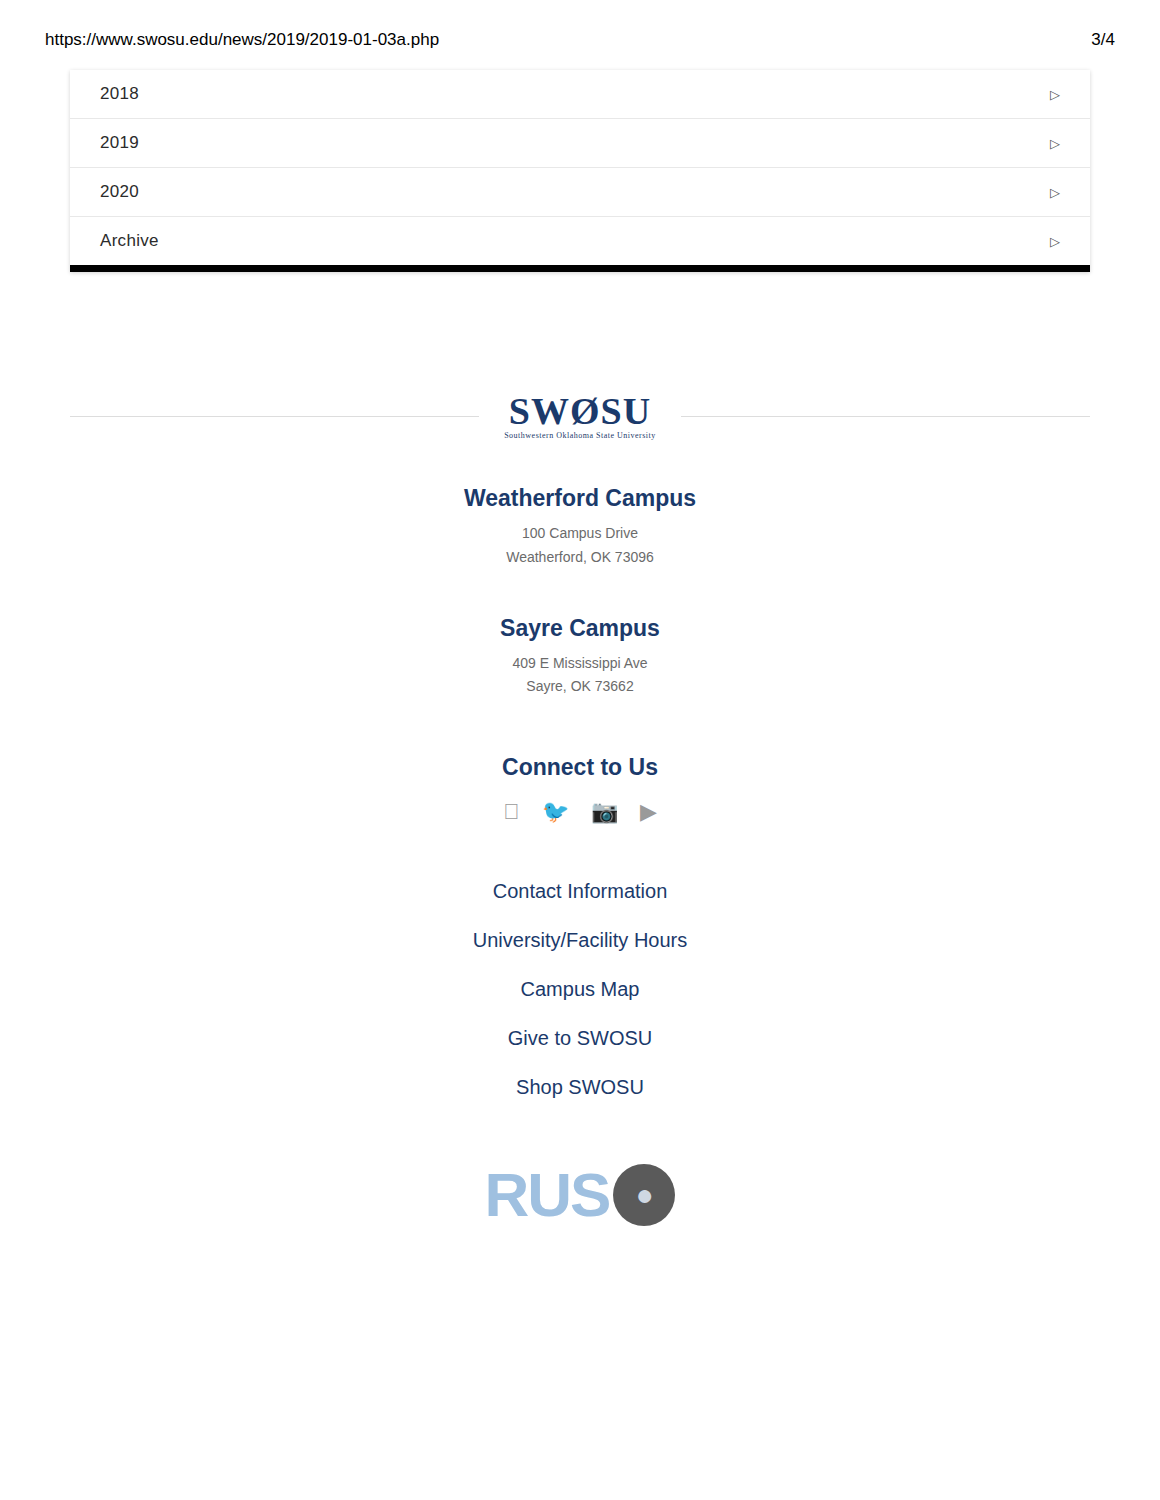https://www.swosu.edu/news/2019/2019-01-03a.php 3/4
2018 ▷
2019 ▷
2020 ▷
Archive ▷
SWØSU
Southwestern Oklahoma State University
Weatherford Campus
100 Campus Drive
Weatherford, OK 73096
Sayre Campus
409 E Mississippi Ave
Sayre, OK 73662
Connect to Us
︎ 🐦 📷 ▶
Contact Information University/Facility Hours Campus Map Give to SWOSU Shop SWOSU
RUS ●